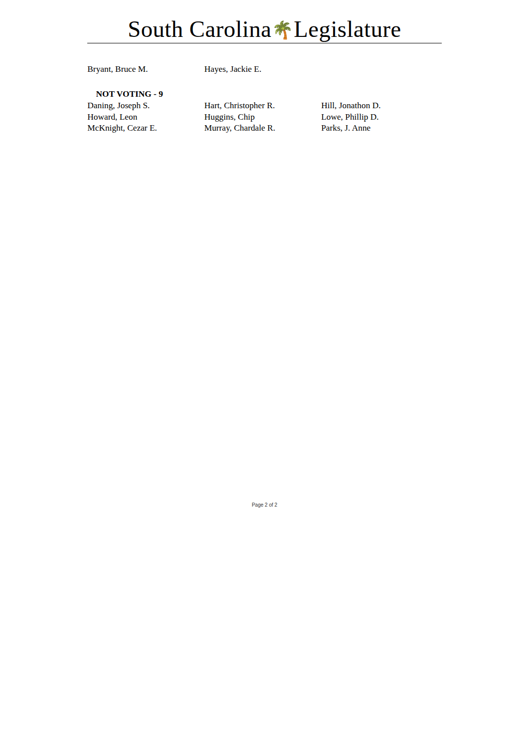South Carolina🌴Legislature
| Bryant, Bruce M. | Hayes, Jackie E. | |
NOT VOTING - 9
| Daning, Joseph S. | Hart, Christopher R. | Hill, Jonathon D. |
| Howard, Leon | Huggins, Chip | Lowe, Phillip D. |
| McKnight, Cezar E. | Murray, Chardale R. | Parks, J. Anne |
Page 2 of 2